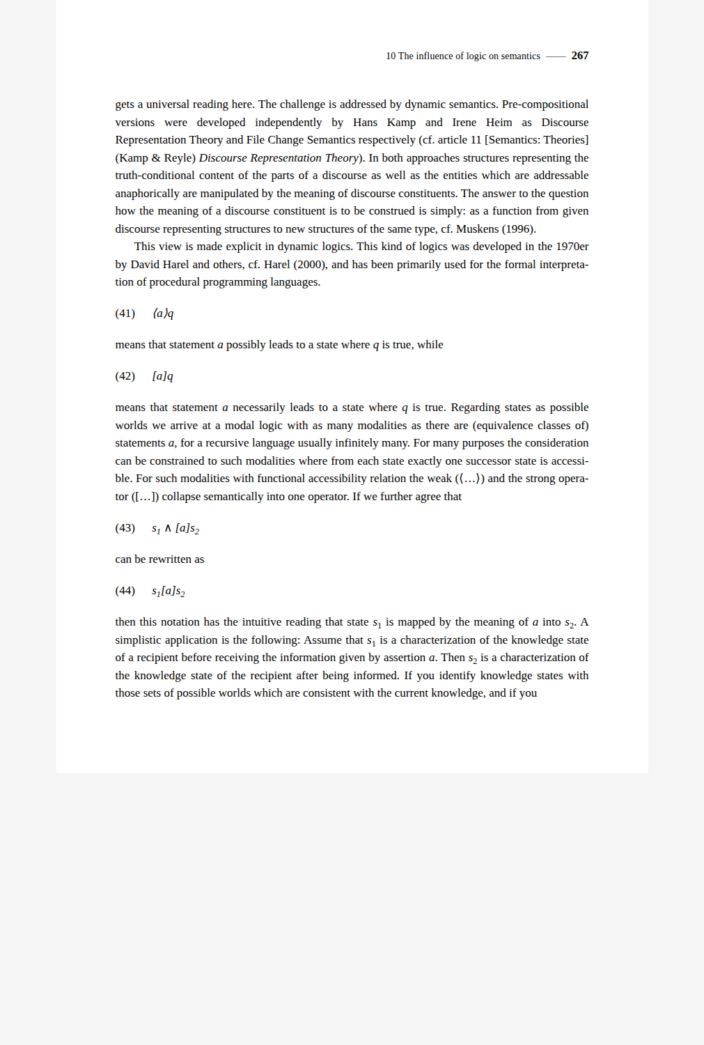10 The influence of logic on semantics —— 267
gets a universal reading here. The challenge is addressed by dynamic semantics. Pre-compositional versions were developed independently by Hans Kamp and Irene Heim as Discourse Representation Theory and File Change Semantics respectively (cf. article 11 [Semantics: Theories] (Kamp & Reyle) Discourse Representation Theory). In both approaches structures representing the truth-conditional content of the parts of a discourse as well as the entities which are addressable anaphorically are manipulated by the meaning of discourse constituents. The answer to the question how the meaning of a discourse constituent is to be construed is simply: as a function from given discourse representing structures to new structures of the same type, cf. Muskens (1996).
This view is made explicit in dynamic logics. This kind of logics was developed in the 1970er by David Harel and others, cf. Harel (2000), and has been primarily used for the formal interpretation of procedural programming languages.
(41)⟨a⟩q
means that statement a possibly leads to a state where q is true, while
(42)[a]q
means that statement a necessarily leads to a state where q is true. Regarding states as possible worlds we arrive at a modal logic with as many modalities as there are (equivalence classes of) statements a, for a recursive language usually infinitely many. For many purposes the consideration can be constrained to such modalities where from each state exactly one successor state is accessible. For such modalities with functional accessibility relation the weak (⟨…⟩) and the strong operator ([…]) collapse semantically into one operator. If we further agree that
(43) s1 ∧ [a]s2
can be rewritten as
(44) s1[a]s2
then this notation has the intuitive reading that state s1 is mapped by the meaning of a into s2. A simplistic application is the following: Assume that s1 is a characterization of the knowledge state of a recipient before receiving the information given by assertion a. Then s2 is a characterization of the knowledge state of the recipient after being informed. If you identify knowledge states with those sets of possible worlds which are consistent with the current knowledge, and if you